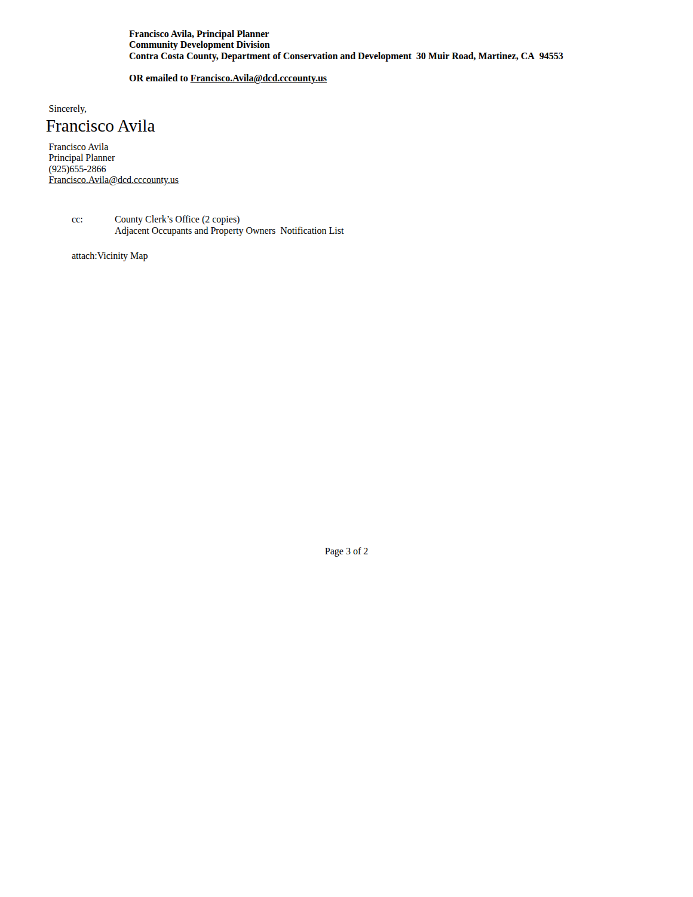Francisco Avila, Principal Planner
Community Development Division
Contra Costa County, Department of Conservation and Development 30 Muir Road, Martinez, CA 94553
OR emailed to Francisco.Avila@dcd.cccounty.us
Sincerely,
Francisco Avila
Francisco Avila
Principal Planner
(925)655-2866
Francisco.Avila@dcd.cccounty.us
| cc: | County Clerk’s Office (2 copies) Adjacent Occupants and Property Owners Notification List |
| attach: | Vicinity Map |
Page 3 of 2